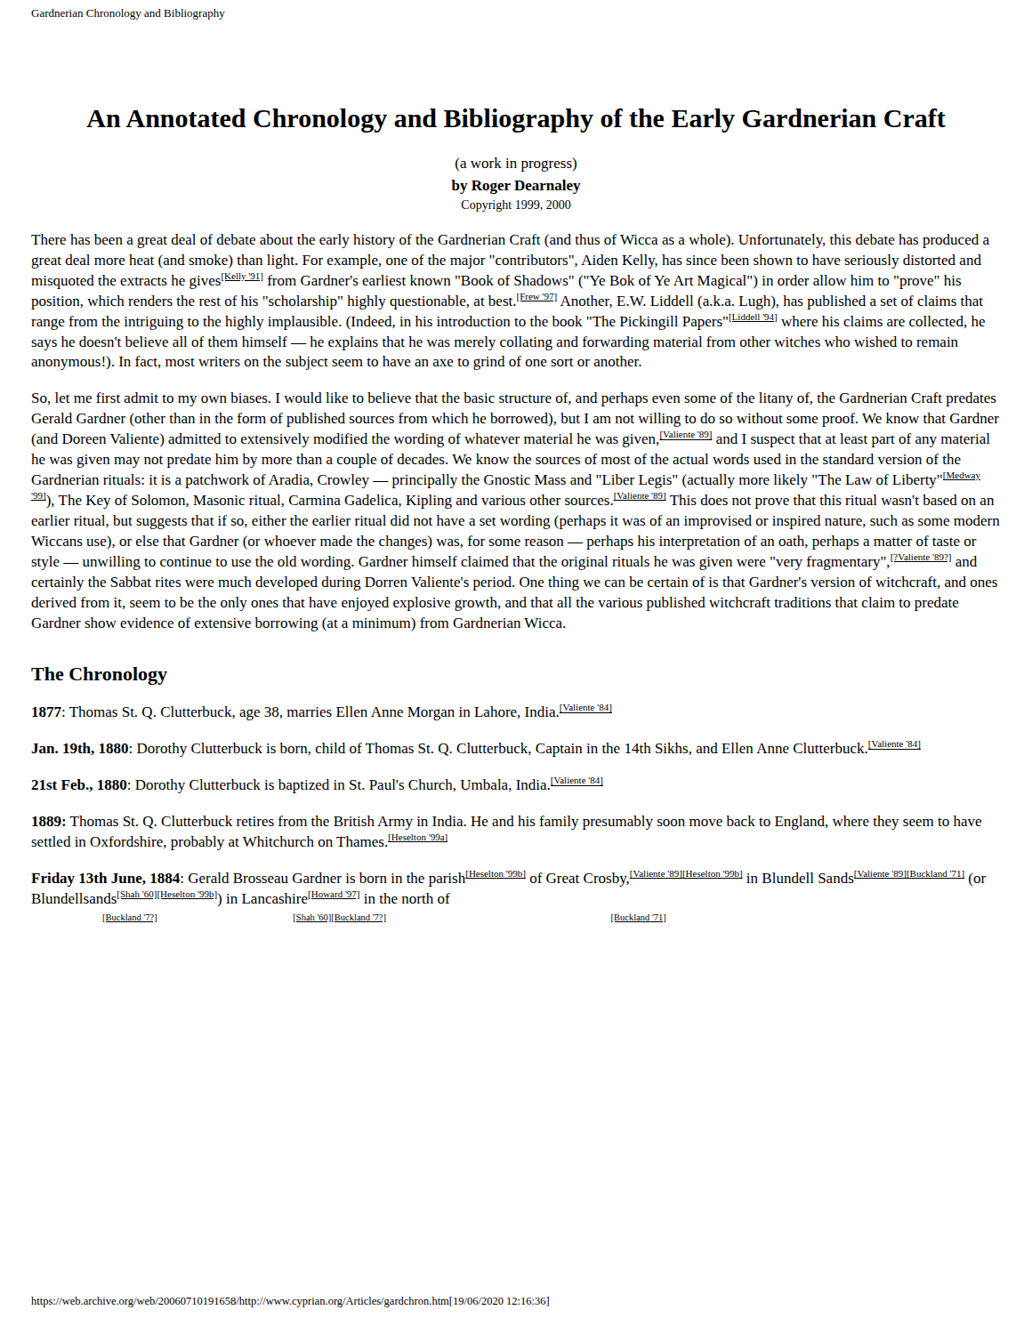Gardnerian Chronology and Bibliography
An Annotated Chronology and Bibliography of the Early Gardnerian Craft
(a work in progress) by Roger Dearnaley Copyright 1999, 2000
There has been a great deal of debate about the early history of the Gardnerian Craft (and thus of Wicca as a whole). Unfortunately, this debate has produced a great deal more heat (and smoke) than light. For example, one of the major "contributors", Aiden Kelly, has since been shown to have seriously distorted and misquoted the extracts he gives[Kelly '91] from Gardner's earliest known "Book of Shadows" ("Ye Bok of Ye Art Magical") in order allow him to "prove" his position, which renders the rest of his "scholarship" highly questionable, at best.[Frew '97] Another, E.W. Liddell (a.k.a. Lugh), has published a set of claims that range from the intriguing to the highly implausible. (Indeed, in his introduction to the book "The Pickingill Papers"[Liddell '94] where his claims are collected, he says he doesn't believe all of them himself — he explains that he was merely collating and forwarding material from other witches who wished to remain anonymous!). In fact, most writers on the subject seem to have an axe to grind of one sort or another.
So, let me first admit to my own biases. I would like to believe that the basic structure of, and perhaps even some of the litany of, the Gardnerian Craft predates Gerald Gardner (other than in the form of published sources from which he borrowed), but I am not willing to do so without some proof. We know that Gardner (and Doreen Valiente) admitted to extensively modified the wording of whatever material he was given,[Valiente '89] and I suspect that at least part of any material he was given may not predate him by more than a couple of decades. We know the sources of most of the actual words used in the standard version of the Gardnerian rituals: it is a patchwork of Aradia, Crowley — principally the Gnostic Mass and "Liber Legis" (actually more likely "The Law of Liberty"[Medway '99]), The Key of Solomon, Masonic ritual, Carmina Gadelica, Kipling and various other sources.[Valiente '89] This does not prove that this ritual wasn't based on an earlier ritual, but suggests that if so, either the earlier ritual did not have a set wording (perhaps it was of an improvised or inspired nature, such as some modern Wiccans use), or else that Gardner (or whoever made the changes) was, for some reason — perhaps his interpretation of an oath, perhaps a matter of taste or style — unwilling to continue to use the old wording. Gardner himself claimed that the original rituals he was given were "very fragmentary",[?Valiente '89?] and certainly the Sabbat rites were much developed during Dorren Valiente's period. One thing we can be certain of is that Gardner's version of witchcraft, and ones derived from it, seem to be the only ones that have enjoyed explosive growth, and that all the various published witchcraft traditions that claim to predate Gardner show evidence of extensive borrowing (at a minimum) from Gardnerian Wicca.
The Chronology
1877: Thomas St. Q. Clutterbuck, age 38, marries Ellen Anne Morgan in Lahore, India.[Valiente '84]
Jan. 19th, 1880: Dorothy Clutterbuck is born, child of Thomas St. Q. Clutterbuck, Captain in the 14th Sikhs, and Ellen Anne Clutterbuck.[Valiente '84]
21st Feb., 1880: Dorothy Clutterbuck is baptized in St. Paul's Church, Umbala, India.[Valiente '84]
1889: Thomas St. Q. Clutterbuck retires from the British Army in India. He and his family presumably soon move back to England, where they seem to have settled in Oxfordshire, probably at Whitchurch on Thames.[Heselton '99a]
Friday 13th June, 1884: Gerald Brosseau Gardner is born in the parish[Heselton '99b] of Great Crosby,[Valiente '89][Heselton '99b] in Blundell Sands[Valiente '89][Buckland '71] (or Blundellsands[Shah '60][Heselton '99b]) in Lancashire[Howard '97] in the north of
[Buckland '7?] [Shah '60][Buckland '7?] [Buckland '71]
https://web.archive.org/web/20060710191658/http://www.cyprian.org/Articles/gardchron.htm[19/06/2020 12:16:36]